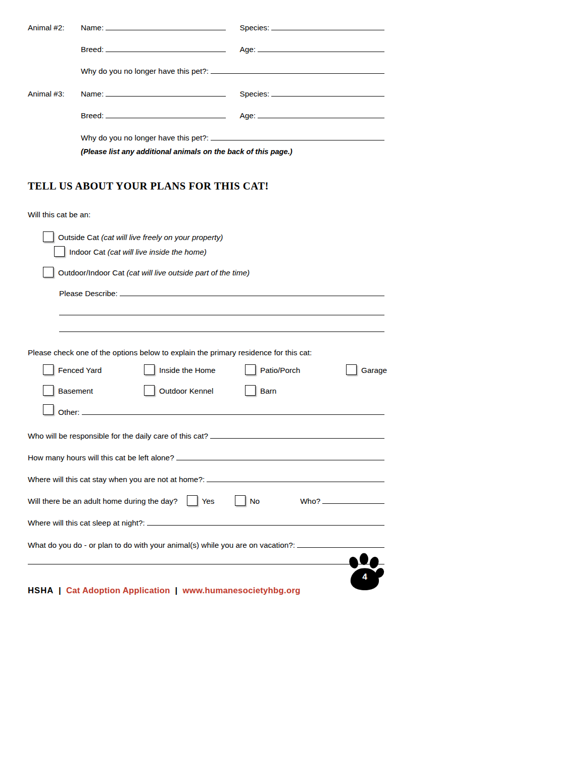Animal #2:
Name:
Species:
Breed:
Age:
Why do you no longer have this pet?:
Animal #3:
Name:
Species:
Breed:
Age:
Why do you no longer have this pet?:
(Please list any additional animals on the back of this page.)
TELL US ABOUT YOUR PLANS FOR THIS CAT!
Will this cat be an:
Outside Cat (cat will live freely on your property) Indoor Cat (cat will live inside the home)
Outdoor/Indoor Cat (cat will live outside part of the time)
Please Describe:
Please check one of the options below to explain the primary residence for this cat:
Fenced Yard
Inside the Home
Patio/Porch
Garage
Basement
Outdoor Kennel
Barn
Other:
Who will be responsible for the daily care of this cat?
How many hours will this cat be left alone?
Where will this cat stay when you are not at home?:
Will there be an adult home during the day? Yes No Who?
Where will this cat sleep at night?:
What do you do - or plan to do with your animal(s) while you are on vacation?:
HSHA | Cat Adoption Application | www.humanesocietyhbg.org
4